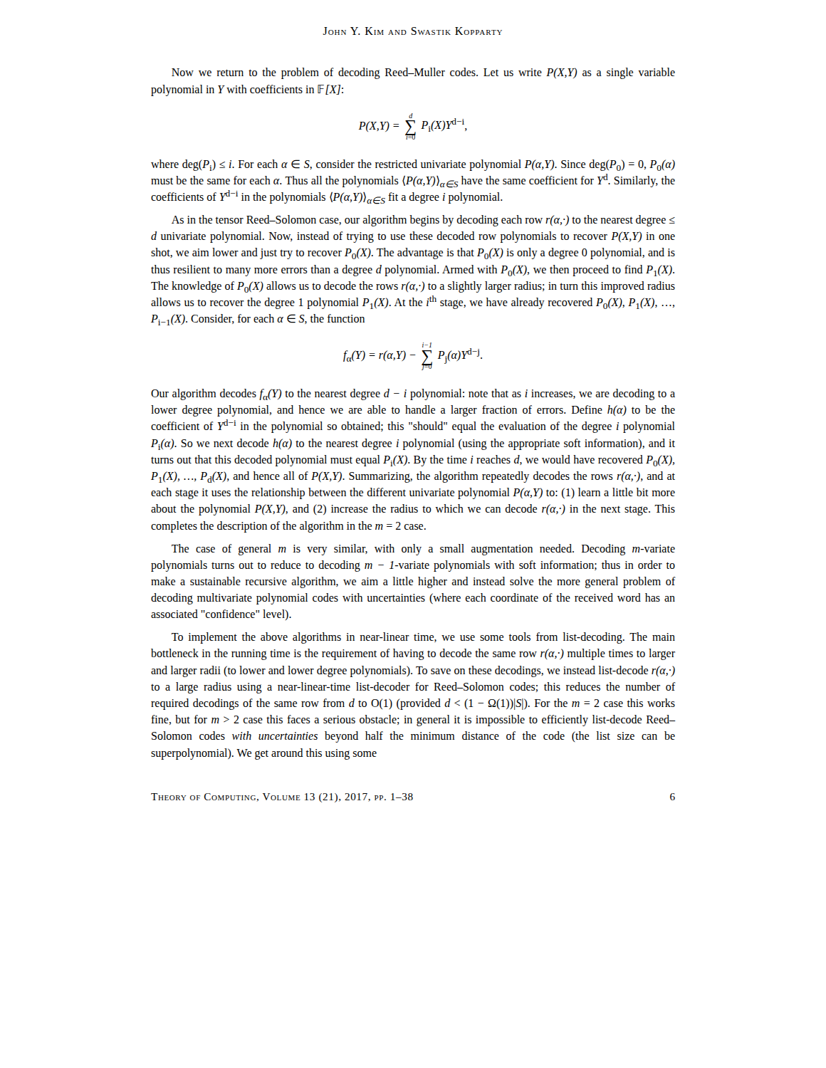John Y. Kim and Swastik Kopparty
Now we return to the problem of decoding Reed–Muller codes. Let us write P(X,Y) as a single variable polynomial in Y with coefficients in 𝔽[X]:
P(X,Y) = d ∑ i=0 Pi(X)Yd−i,
where deg(Pi) ≤ i. For each α ∈ S, consider the restricted univariate polynomial P(α,Y). Since deg(P0) = 0, P0(α) must be the same for each α. Thus all the polynomials ⟨P(α,Y)⟩α∈S have the same coefficient for Yd. Similarly, the coefficients of Yd−i in the polynomials ⟨P(α,Y)⟩α∈S fit a degree i polynomial.
As in the tensor Reed–Solomon case, our algorithm begins by decoding each row r(α,·) to the nearest degree ≤ d univariate polynomial. Now, instead of trying to use these decoded row polynomials to recover P(X,Y) in one shot, we aim lower and just try to recover P0(X). The advantage is that P0(X) is only a degree 0 polynomial, and is thus resilient to many more errors than a degree d polynomial. Armed with P0(X), we then proceed to find P1(X). The knowledge of P0(X) allows us to decode the rows r(α,·) to a slightly larger radius; in turn this improved radius allows us to recover the degree 1 polynomial P1(X). At the ith stage, we have already recovered P0(X), P1(X), …, Pi−1(X). Consider, for each α ∈ S, the function
fα(Y) = r(α,Y) − i−1 ∑ j=0 Pj(α)Yd−j.
Our algorithm decodes fα(Y) to the nearest degree d − i polynomial: note that as i increases, we are decoding to a lower degree polynomial, and hence we are able to handle a larger fraction of errors. Define h(α) to be the coefficient of Yd−i in the polynomial so obtained; this "should" equal the evaluation of the degree i polynomial Pi(α). So we next decode h(α) to the nearest degree i polynomial (using the appropriate soft information), and it turns out that this decoded polynomial must equal Pi(X). By the time i reaches d, we would have recovered P0(X), P1(X), …, Pd(X), and hence all of P(X,Y). Summarizing, the algorithm repeatedly decodes the rows r(α,·), and at each stage it uses the relationship between the different univariate polynomial P(α,Y) to: (1) learn a little bit more about the polynomial P(X,Y), and (2) increase the radius to which we can decode r(α,·) in the next stage. This completes the description of the algorithm in the m = 2 case.
The case of general m is very similar, with only a small augmentation needed. Decoding m-variate polynomials turns out to reduce to decoding m − 1-variate polynomials with soft information; thus in order to make a sustainable recursive algorithm, we aim a little higher and instead solve the more general problem of decoding multivariate polynomial codes with uncertainties (where each coordinate of the received word has an associated "confidence" level).
To implement the above algorithms in near-linear time, we use some tools from list-decoding. The main bottleneck in the running time is the requirement of having to decode the same row r(α,·) multiple times to larger and larger radii (to lower and lower degree polynomials). To save on these decodings, we instead list-decode r(α,·) to a large radius using a near-linear-time list-decoder for Reed–Solomon codes; this reduces the number of required decodings of the same row from d to O(1) (provided d < (1 − Ω(1))|S|). For the m = 2 case this works fine, but for m > 2 case this faces a serious obstacle; in general it is impossible to efficiently list-decode Reed–Solomon codes with uncertainties beyond half the minimum distance of the code (the list size can be superpolynomial). We get around this using some
Theory of Computing, Volume 13 (21), 2017, pp. 1–38 6